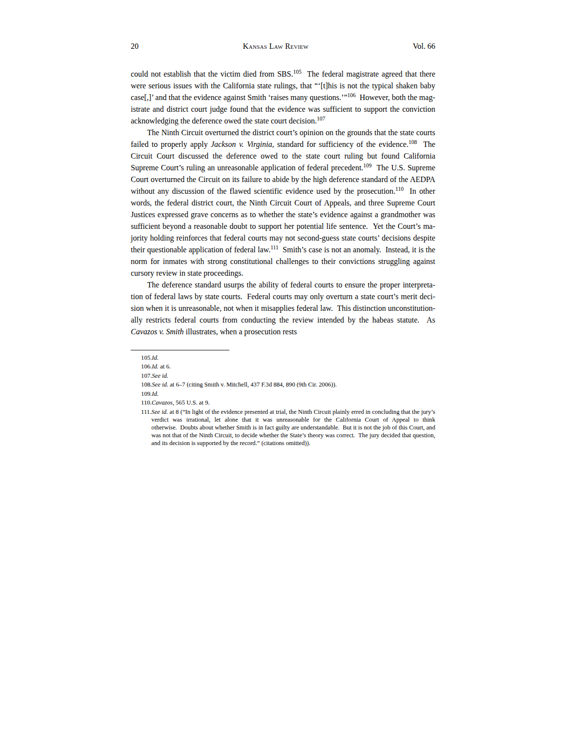20 Kansas Law Review Vol. 66
could not establish that the victim died from SBS.105 The federal magistrate agreed that there were serious issues with the California state rulings, that “‘[t]his is not the typical shaken baby case[,]’ and that the evidence against Smith ‘raises many questions.’”106 However, both the magistrate and district court judge found that the evidence was sufficient to support the conviction acknowledging the deference owed the state court decision.107
The Ninth Circuit overturned the district court’s opinion on the grounds that the state courts failed to properly apply Jackson v. Virginia, standard for sufficiency of the evidence.108 The Circuit Court discussed the deference owed to the state court ruling but found California Supreme Court’s ruling an unreasonable application of federal precedent.109 The U.S. Supreme Court overturned the Circuit on its failure to abide by the high deference standard of the AEDPA without any discussion of the flawed scientific evidence used by the prosecution.110 In other words, the federal district court, the Ninth Circuit Court of Appeals, and three Supreme Court Justices expressed grave concerns as to whether the state’s evidence against a grandmother was sufficient beyond a reasonable doubt to support her potential life sentence. Yet the Court’s majority holding reinforces that federal courts may not second-guess state courts’ decisions despite their questionable application of federal law.111 Smith’s case is not an anomaly. Instead, it is the norm for inmates with strong constitutional challenges to their convictions struggling against cursory review in state proceedings.
The deference standard usurps the ability of federal courts to ensure the proper interpretation of federal laws by state courts. Federal courts may only overturn a state court’s merit decision when it is unreasonable, not when it misapplies federal law. This distinction unconstitutionally restricts federal courts from conducting the review intended by the habeas statute. As Cavazos v. Smith illustrates, when a prosecution rests
105. Id.
106. Id. at 6.
107. See id.
108. See id. at 6–7 (citing Smith v. Mitchell, 437 F.3d 884, 890 (9th Cir. 2006)).
109. Id.
110. Cavazos, 565 U.S. at 9.
111. See id. at 8 (“In light of the evidence presented at trial, the Ninth Circuit plainly erred in concluding that the jury’s verdict was irrational, let alone that it was unreasonable for the California Court of Appeal to think otherwise. Doubts about whether Smith is in fact guilty are understandable. But it is not the job of this Court, and was not that of the Ninth Circuit, to decide whether the State’s theory was correct. The jury decided that question, and its decision is supported by the record.” (citations omitted)).